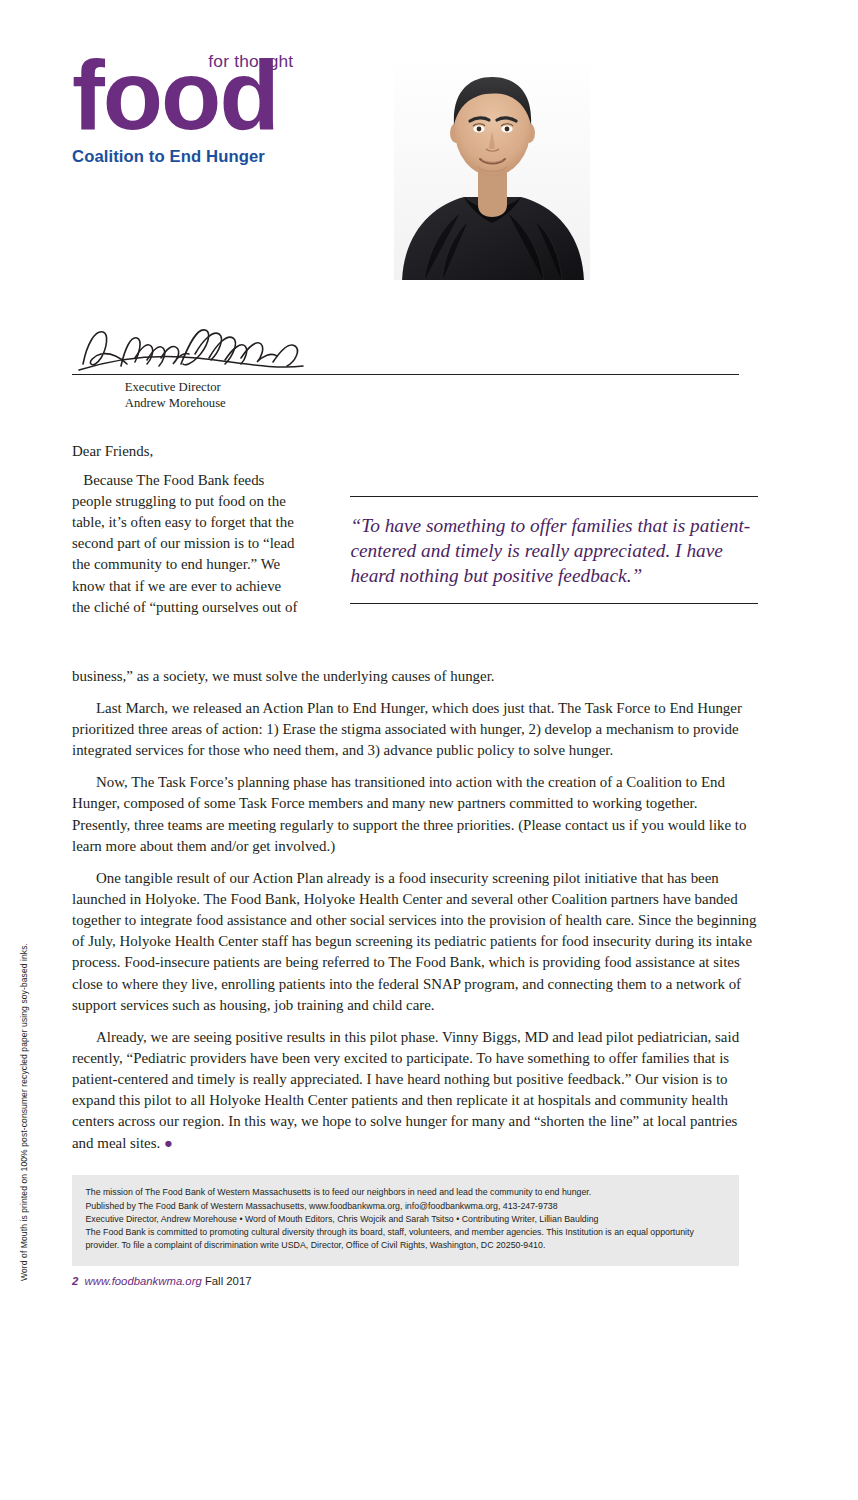Word of Mouth is printed on 100% post-consumer recycled paper using soy-based inks.
for thought
food
Coalition to End Hunger
Executive Director
Andrew Morehouse
Dear Friends,
“To have something to offer families that is patient-centered and timely is really appreciated. I have heard nothing but positive feedback.”
Because The Food Bank feeds people struggling to put food on the table, it’s often easy to forget that the second part of our mission is to “lead the community to end hunger.” We know that if we are ever to achieve the cliché of “putting ourselves out of
business,” as a society, we must solve the underlying causes of hunger.
Last March, we released an Action Plan to End Hunger, which does just that. The Task Force to End Hunger prioritized three areas of action: 1) Erase the stigma associated with hunger, 2) develop a mechanism to provide integrated services for those who need them, and 3) advance public policy to solve hunger.
Now, The Task Force’s planning phase has transitioned into action with the creation of a Coalition to End Hunger, composed of some Task Force members and many new partners committed to working together. Presently, three teams are meeting regularly to support the three priorities. (Please contact us if you would like to learn more about them and/or get involved.)
One tangible result of our Action Plan already is a food insecurity screening pilot initiative that has been launched in Holyoke. The Food Bank, Holyoke Health Center and several other Coalition partners have banded together to integrate food assistance and other social services into the provision of health care. Since the beginning of July, Holyoke Health Center staff has begun screening its pediatric patients for food insecurity during its intake process. Food-insecure patients are being referred to The Food Bank, which is providing food assistance at sites close to where they live, enrolling patients into the federal SNAP program, and connecting them to a network of support services such as housing, job training and child care.
Already, we are seeing positive results in this pilot phase. Vinny Biggs, MD and lead pilot pediatrician, said recently, “Pediatric providers have been very excited to participate. To have something to offer families that is patient-centered and timely is really appreciated. I have heard nothing but positive feedback.” Our vision is to expand this pilot to all Holyoke Health Center patients and then replicate it at hospitals and community health centers across our region. In this way, we hope to solve hunger for many and “shorten the line” at local pantries and meal sites. ●
The mission of The Food Bank of Western Massachusetts is to feed our neighbors in need and lead the community to end hunger.
Published by The Food Bank of Western Massachusetts, www.foodbankwma.org, info@foodbankwma.org, 413-247-9738
Executive Director, Andrew Morehouse • Word of Mouth Editors, Chris Wojcik and Sarah Tsitso • Contributing Writer, Lillian Baulding
The Food Bank is committed to promoting cultural diversity through its board, staff, volunteers, and member agencies. This Institution is an equal opportunity provider. To file a complaint of discrimination write USDA, Director, Office of Civil Rights, Washington, DC 20250-9410.
2 www.foodbankwma.org Fall 2017